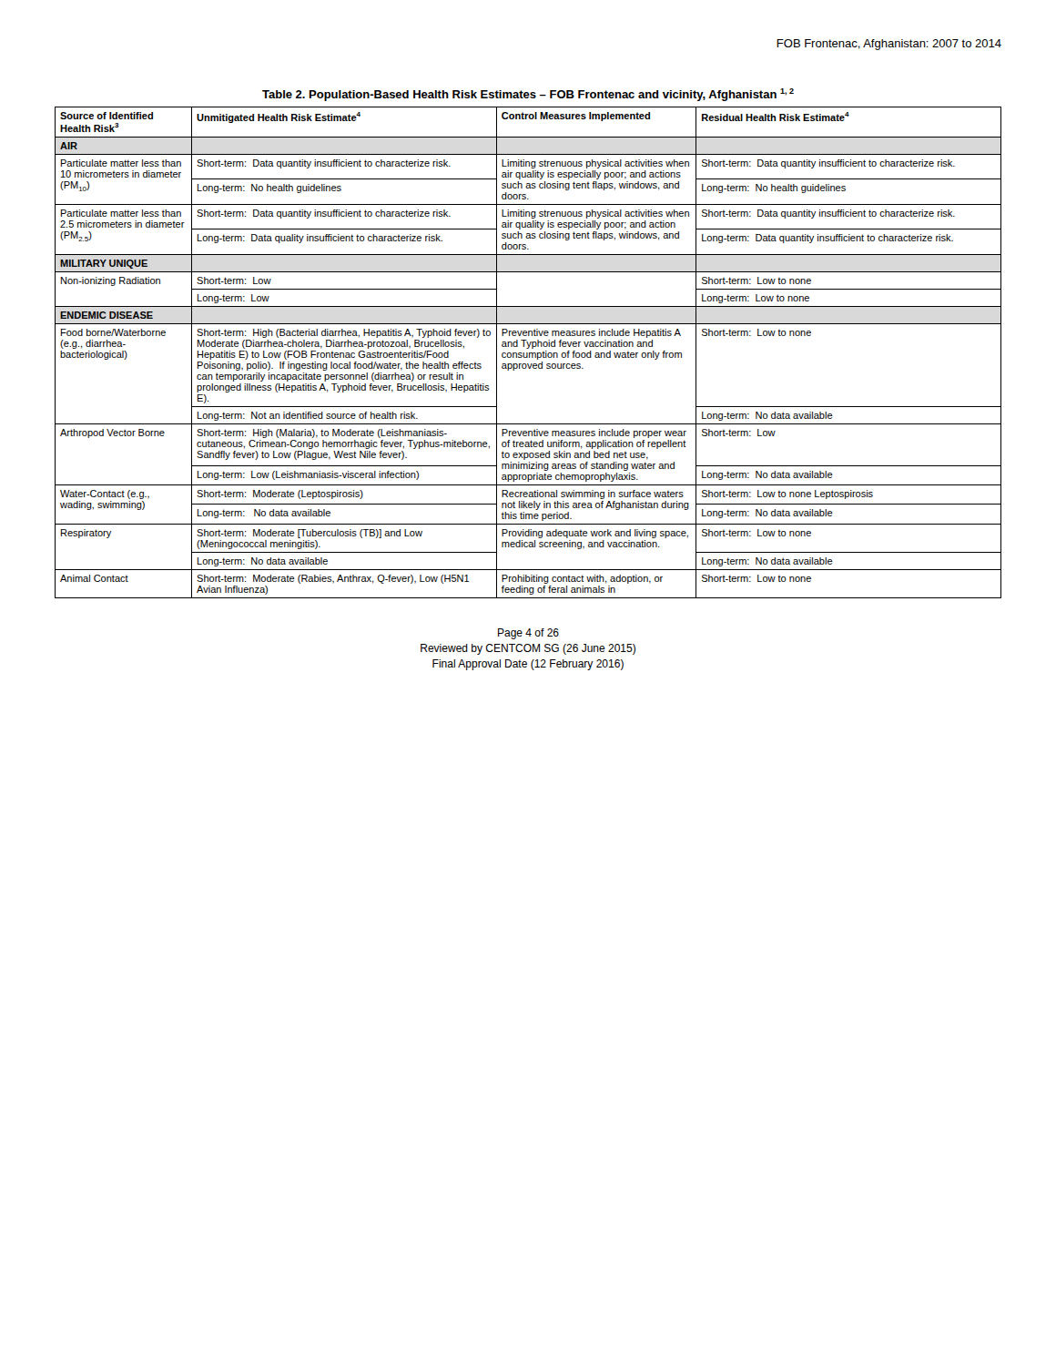FOB Frontenac, Afghanistan: 2007 to 2014
Table 2. Population-Based Health Risk Estimates – FOB Frontenac and vicinity, Afghanistan 1, 2
| Source of Identified Health Risk 3 | Unmitigated Health Risk Estimate 4 | Control Measures Implemented | Residual Health Risk Estimate 4 |
| --- | --- | --- | --- |
| AIR | | | |
| Particulate matter less than 10 micrometers in diameter (PM 10 ) | Short-term: Data quantity insufficient to characterize risk. | Limiting strenuous physical activities when air quality is especially poor; and actions such as closing tent flaps, windows, and doors. | Short-term: Data quantity insufficient to characterize risk. |
| Long-term: No health guidelines | Long-term: No health guidelines |
| Particulate matter less than 2.5 micrometers in diameter (PM 2.5 ) | Short-term: Data quantity insufficient to characterize risk. | Limiting strenuous physical activities when air quality is especially poor; and action such as closing tent flaps, windows, and doors. | Short-term: Data quantity insufficient to characterize risk. |
| Long-term: Data quality insufficient to characterize risk. | Long-term: Data quantity insufficient to characterize risk. |
| MILITARY UNIQUE | | | |
| Non-ionizing Radiation | Short-term: Low | | Short-term: Low to none |
| Long-term: Low | Long-term: Low to none |
| ENDEMIC DISEASE | | | |
| Food borne/Waterborne (e.g., diarrhea-bacteriological) | Short-term: High (Bacterial diarrhea, Hepatitis A, Typhoid fever) to Moderate (Diarrhea-cholera, Diarrhea-protozoal, Brucellosis, Hepatitis E) to Low (FOB Frontenac Gastroenteritis/Food Poisoning, polio). If ingesting local food/water, the health effects can temporarily incapacitate personnel (diarrhea) or result in prolonged illness (Hepatitis A, Typhoid fever, Brucellosis, Hepatitis E). | Preventive measures include Hepatitis A and Typhoid fever vaccination and consumption of food and water only from approved sources. | Short-term: Low to none |
| Long-term: Not an identified source of health risk. | Long-term: No data available |
| Arthropod Vector Borne | Short-term: High (Malaria), to Moderate (Leishmaniasis-cutaneous, Crimean-Congo hemorrhagic fever, Typhus-miteborne, Sandfly fever) to Low (Plague, West Nile fever). | Preventive measures include proper wear of treated uniform, application of repellent to exposed skin and bed net use, minimizing areas of standing water and appropriate chemoprophylaxis. | Short-term: Low |
| Long-term: Low (Leishmaniasis-visceral infection) | Long-term: No data available |
| Water-Contact (e.g., wading, swimming) | Short-term: Moderate (Leptospirosis) | Recreational swimming in surface waters not likely in this area of Afghanistan during this time period. | Short-term: Low to none Leptospirosis |
| Long-term: No data available | Long-term: No data available |
| Respiratory | Short-term: Moderate [Tuberculosis (TB)] and Low (Meningococcal meningitis). | Providing adequate work and living space, medical screening, and vaccination. | Short-term: Low to none |
| Long-term: No data available | Long-term: No data available |
| Animal Contact | Short-term: Moderate (Rabies, Anthrax, Q-fever), Low (H5N1 Avian Influenza) | Prohibiting contact with, adoption, or feeding of feral animals in | Short-term: Low to none |
Page 4 of 26
Reviewed by CENTCOM SG (26 June 2015)
Final Approval Date (12 February 2016)